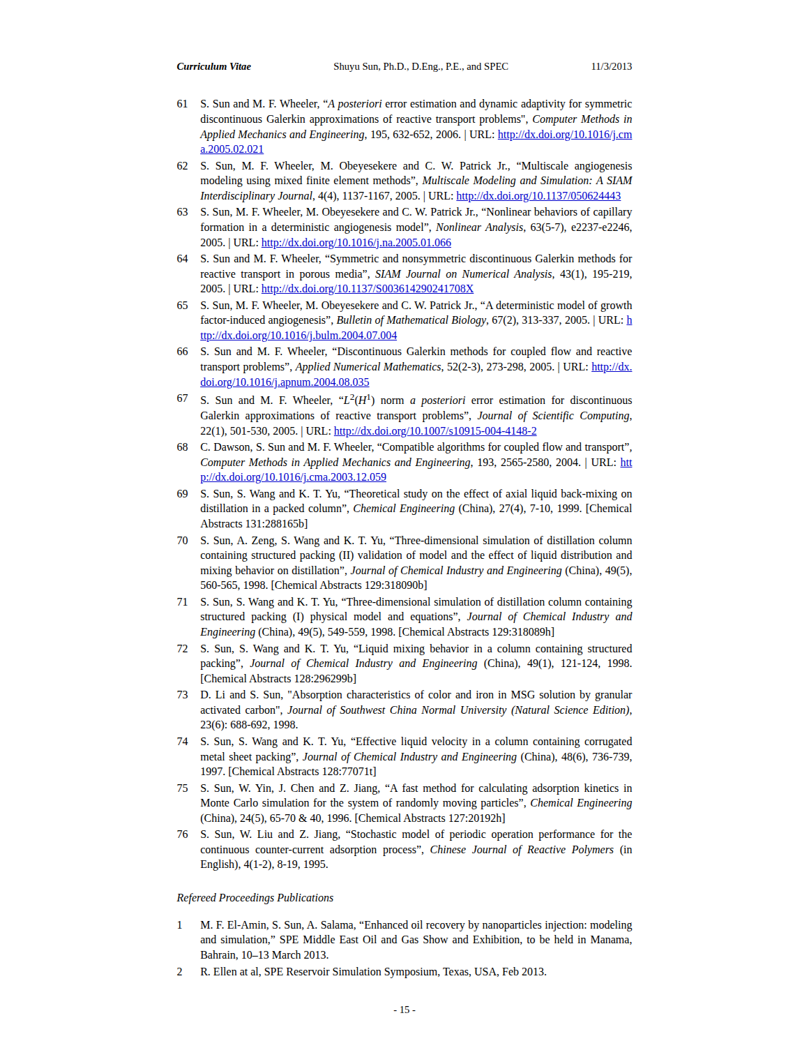Curriculum Vitae
Shuyu Sun, Ph.D., D.Eng., P.E., and SPEC
11/3/2013
61 S. Sun and M. F. Wheeler, “A posteriori error estimation and dynamic adaptivity for symmetric discontinuous Galerkin approximations of reactive transport problems", Computer Methods in Applied Mechanics and Engineering, 195, 632-652, 2006. | URL: http://dx.doi.org/10.1016/j.cma.2005.02.021
62 S. Sun, M. F. Wheeler, M. Obeyesekere and C. W. Patrick Jr., “Multiscale angiogenesis modeling using mixed finite element methods”, Multiscale Modeling and Simulation: A SIAM Interdisciplinary Journal, 4(4), 1137-1167, 2005. | URL: http://dx.doi.org/10.1137/050624443
63 S. Sun, M. F. Wheeler, M. Obeyesekere and C. W. Patrick Jr., “Nonlinear behaviors of capillary formation in a deterministic angiogenesis model”, Nonlinear Analysis, 63(5-7), e2237-e2246, 2005. | URL: http://dx.doi.org/10.1016/j.na.2005.01.066
64 S. Sun and M. F. Wheeler, “Symmetric and nonsymmetric discontinuous Galerkin methods for reactive transport in porous media”, SIAM Journal on Numerical Analysis, 43(1), 195-219, 2005. | URL: http://dx.doi.org/10.1137/S003614290241708X
65 S. Sun, M. F. Wheeler, M. Obeyesekere and C. W. Patrick Jr., “A deterministic model of growth factor-induced angiogenesis”, Bulletin of Mathematical Biology, 67(2), 313-337, 2005. | URL: http://dx.doi.org/10.1016/j.bulm.2004.07.004
66 S. Sun and M. F. Wheeler, “Discontinuous Galerkin methods for coupled flow and reactive transport problems”, Applied Numerical Mathematics, 52(2-3), 273-298, 2005. | URL: http://dx.doi.org/10.1016/j.apnum.2004.08.035
67 S. Sun and M. F. Wheeler, “L2(H1) norm a posteriori error estimation for discontinuous Galerkin approximations of reactive transport problems”, Journal of Scientific Computing, 22(1), 501-530, 2005. | URL: http://dx.doi.org/10.1007/s10915-004-4148-2
68 C. Dawson, S. Sun and M. F. Wheeler, “Compatible algorithms for coupled flow and transport”, Computer Methods in Applied Mechanics and Engineering, 193, 2565-2580, 2004. | URL: http://dx.doi.org/10.1016/j.cma.2003.12.059
69 S. Sun, S. Wang and K. T. Yu, “Theoretical study on the effect of axial liquid back-mixing on distillation in a packed column”, Chemical Engineering (China), 27(4), 7-10, 1999. [Chemical Abstracts 131:288165b]
70 S. Sun, A. Zeng, S. Wang and K. T. Yu, “Three-dimensional simulation of distillation column containing structured packing (II) validation of model and the effect of liquid distribution and mixing behavior on distillation”, Journal of Chemical Industry and Engineering (China), 49(5), 560-565, 1998. [Chemical Abstracts 129:318090b]
71 S. Sun, S. Wang and K. T. Yu, “Three-dimensional simulation of distillation column containing structured packing (I) physical model and equations”, Journal of Chemical Industry and Engineering (China), 49(5), 549-559, 1998. [Chemical Abstracts 129:318089h]
72 S. Sun, S. Wang and K. T. Yu, “Liquid mixing behavior in a column containing structured packing”, Journal of Chemical Industry and Engineering (China), 49(1), 121-124, 1998. [Chemical Abstracts 128:296299b]
73 D. Li and S. Sun, "Absorption characteristics of color and iron in MSG solution by granular activated carbon", Journal of Southwest China Normal University (Natural Science Edition), 23(6): 688-692, 1998.
74 S. Sun, S. Wang and K. T. Yu, “Effective liquid velocity in a column containing corrugated metal sheet packing”, Journal of Chemical Industry and Engineering (China), 48(6), 736-739, 1997. [Chemical Abstracts 128:77071t]
75 S. Sun, W. Yin, J. Chen and Z. Jiang, “A fast method for calculating adsorption kinetics in Monte Carlo simulation for the system of randomly moving particles”, Chemical Engineering (China), 24(5), 65-70 & 40, 1996. [Chemical Abstracts 127:20192h]
76 S. Sun, W. Liu and Z. Jiang, “Stochastic model of periodic operation performance for the continuous counter-current adsorption process”, Chinese Journal of Reactive Polymers (in English), 4(1-2), 8-19, 1995.
Refereed Proceedings Publications
1 M. F. El-Amin, S. Sun, A. Salama, “Enhanced oil recovery by nanoparticles injection: modeling and simulation,” SPE Middle East Oil and Gas Show and Exhibition, to be held in Manama, Bahrain, 10–13 March 2013.
2 R. Ellen at al, SPE Reservoir Simulation Symposium, Texas, USA, Feb 2013.
- 15 -